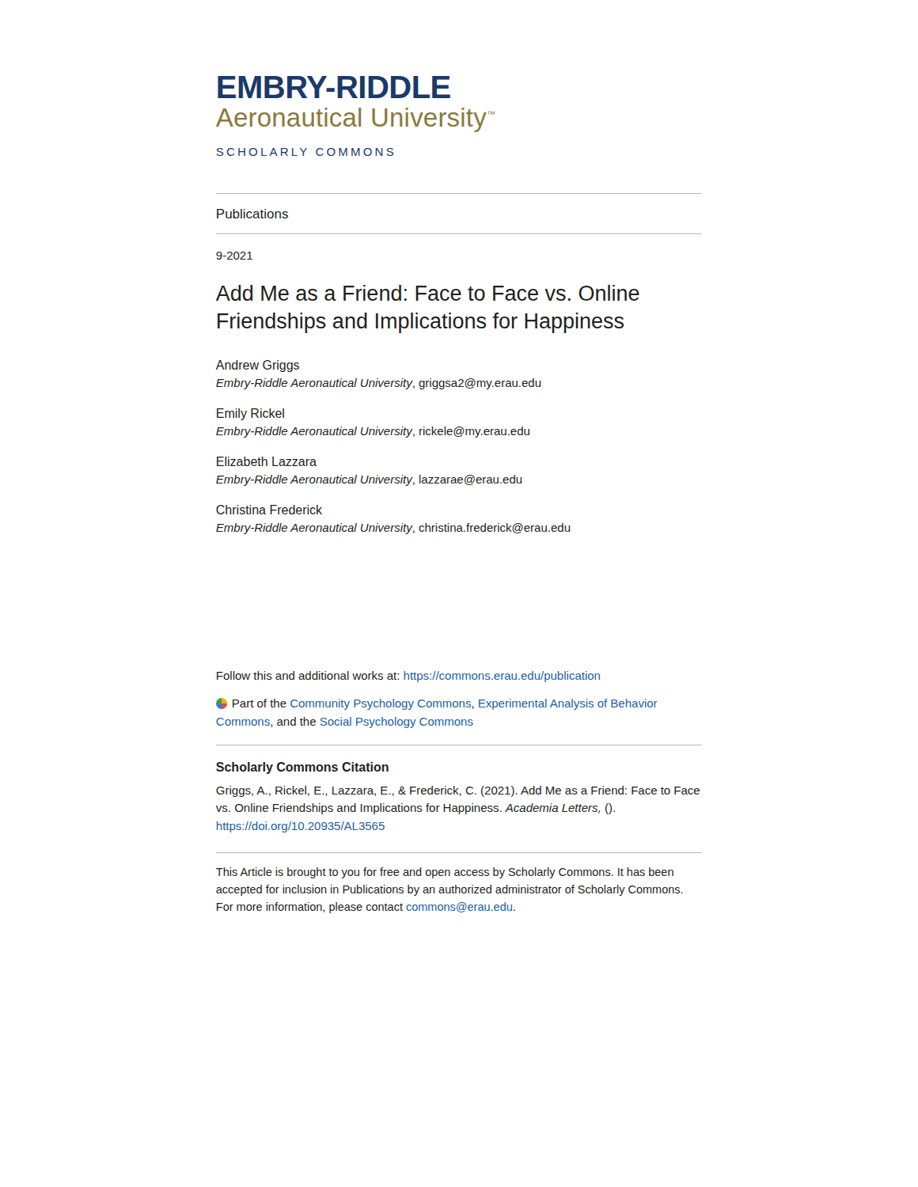EMBRY-RIDDLE
Aeronautical University™
SCHOLARLY COMMONS
Publications
9-2021
Add Me as a Friend: Face to Face vs. Online Friendships and Implications for Happiness
Andrew Griggs
Embry-Riddle Aeronautical University, griggsa2@my.erau.edu
Emily Rickel
Embry-Riddle Aeronautical University, rickele@my.erau.edu
Elizabeth Lazzara
Embry-Riddle Aeronautical University, lazzarae@erau.edu
Christina Frederick
Embry-Riddle Aeronautical University, christina.frederick@erau.edu
Follow this and additional works at: https://commons.erau.edu/publication
Part of the Community Psychology Commons, Experimental Analysis of Behavior Commons, and the Social Psychology Commons
Scholarly Commons Citation
Griggs, A., Rickel, E., Lazzara, E., & Frederick, C. (2021). Add Me as a Friend: Face to Face vs. Online Friendships and Implications for Happiness. Academia Letters, (). https://doi.org/10.20935/AL3565
This Article is brought to you for free and open access by Scholarly Commons. It has been accepted for inclusion in Publications by an authorized administrator of Scholarly Commons. For more information, please contact commons@erau.edu.